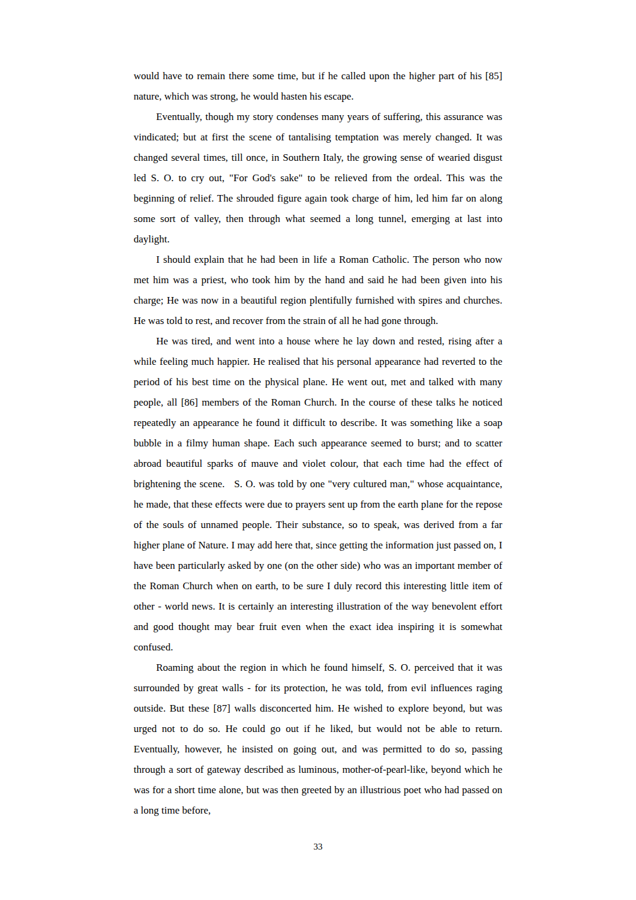would have to remain there some time, but if he called upon the higher part of his [85] nature, which was strong, he would hasten his escape.
Eventually, though my story condenses many years of suffering, this assurance was vindicated; but at first the scene of tantalising temptation was merely changed. It was changed several times, till once, in Southern Italy, the growing sense of wearied disgust led S. O. to cry out, "For God's sake" to be relieved from the ordeal. This was the beginning of relief. The shrouded figure again took charge of him, led him far on along some sort of valley, then through what seemed a long tunnel, emerging at last into daylight.
I should explain that he had been in life a Roman Catholic. The person who now met him was a priest, who took him by the hand and said he had been given into his charge; He was now in a beautiful region plentifully furnished with spires and churches. He was told to rest, and recover from the strain of all he had gone through.
He was tired, and went into a house where he lay down and rested, rising after a while feeling much happier. He realised that his personal appearance had reverted to the period of his best time on the physical plane. He went out, met and talked with many people, all [86] members of the Roman Church. In the course of these talks he noticed repeatedly an appearance he found it difficult to describe. It was something like a soap bubble in a filmy human shape. Each such appearance seemed to burst; and to scatter abroad beautiful sparks of mauve and violet colour, that each time had the effect of brightening the scene. S. O. was told by one "very cultured man," whose acquaintance, he made, that these effects were due to prayers sent up from the earth plane for the repose of the souls of unnamed people. Their substance, so to speak, was derived from a far higher plane of Nature. I may add here that, since getting the information just passed on, I have been particularly asked by one (on the other side) who was an important member of the Roman Church when on earth, to be sure I duly record this interesting little item of other - world news. It is certainly an interesting illustration of the way benevolent effort and good thought may bear fruit even when the exact idea inspiring it is somewhat confused.
Roaming about the region in which he found himself, S. O. perceived that it was surrounded by great walls - for its protection, he was told, from evil influences raging outside. But these [87] walls disconcerted him. He wished to explore beyond, but was urged not to do so. He could go out if he liked, but would not be able to return. Eventually, however, he insisted on going out, and was permitted to do so, passing through a sort of gateway described as luminous, mother-of-pearl-like, beyond which he was for a short time alone, but was then greeted by an illustrious poet who had passed on a long time before,
33